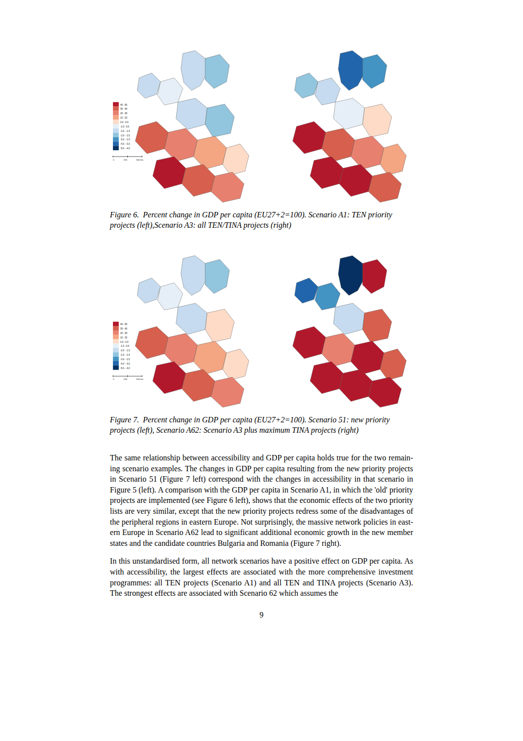40 - 50 30 - 40 20 - 30 10 - 20 0.0 - 0.0 -1.0 - 0.0 -2.0 - -1.0 -2.0 - -2.0 -3.0 - -2.0 -4.0 - -3.0 -5.0 - -4.0 0 250 500 km
Figure 6. Percent change in GDP per capita (EU27+2=100). Scenario A1: TEN priority projects (left),Scenario A3: all TEN/TINA projects (right)
40 - 50 30 - 40 20 - 30 10 - 20 0.0 - 0.0 -1.0 - 0.0 -2.0 - -1.0 -2.0 - -2.0 -3.0 - -2.0 -4.0 - -3.0 -5.0 - -4.0 0 250 500 km
Figure 7. Percent change in GDP per capita (EU27+2=100). Scenario 51: new priority projects (left), Scenario A62: Scenario A3 plus maximum TINA projects (right)
The same relationship between accessibility and GDP per capita holds true for the two remaining scenario examples. The changes in GDP per capita resulting from the new priority projects in Scenario 51 (Figure 7 left) correspond with the changes in accessibility in that scenario in Figure 5 (left). A comparison with the GDP per capita in Scenario A1, in which the 'old' priority projects are implemented (see Figure 6 left), shows that the economic effects of the two priority lists are very similar, except that the new priority projects redress some of the disadvantages of the peripheral regions in eastern Europe. Not surprisingly, the massive network policies in eastern Europe in Scenario A62 lead to significant additional economic growth in the new member states and the candidate countries Bulgaria and Romania (Figure 7 right).
In this unstandardised form, all network scenarios have a positive effect on GDP per capita. As with accessibility, the largest effects are associated with the more comprehensive investment programmes: all TEN projects (Scenario A1) and all TEN and TINA projects (Scenario A3). The strongest effects are associated with Scenario 62 which assumes the
9